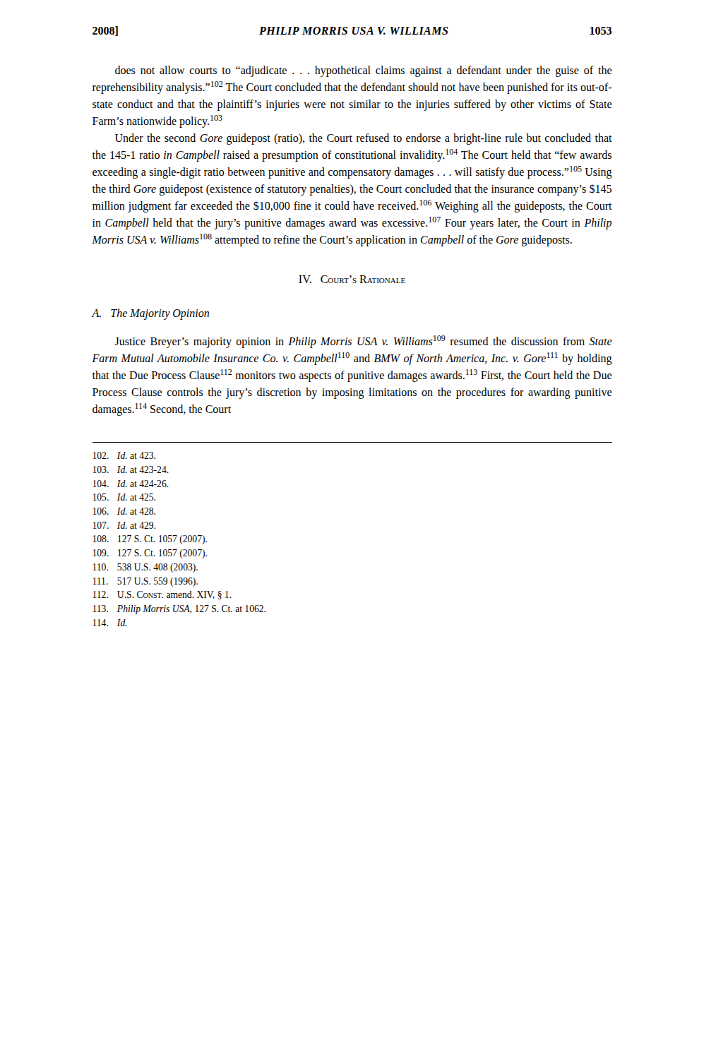2008] Philip Morris USA v. Williams 1053
does not allow courts to “adjudicate . . . hypothetical claims against a defendant under the guise of the reprehensibility analysis.”102 The Court concluded that the defendant should not have been punished for its out-of-state conduct and that the plaintiff’s injuries were not similar to the injuries suffered by other victims of State Farm’s nationwide policy.103
Under the second Gore guidepost (ratio), the Court refused to endorse a bright-line rule but concluded that the 145-1 ratio in Campbell raised a presumption of constitutional invalidity.104 The Court held that “few awards exceeding a single-digit ratio between punitive and compensatory damages . . . will satisfy due process.”105 Using the third Gore guidepost (existence of statutory penalties), the Court concluded that the insurance company’s $145 million judgment far exceeded the $10,000 fine it could have received.106 Weighing all the guideposts, the Court in Campbell held that the jury’s punitive damages award was excessive.107 Four years later, the Court in Philip Morris USA v. Williams108 attempted to refine the Court’s application in Campbell of the Gore guideposts.
IV. Court’s Rationale
A. The Majority Opinion
Justice Breyer’s majority opinion in Philip Morris USA v. Williams109 resumed the discussion from State Farm Mutual Automobile Insurance Co. v. Campbell110 and BMW of North America, Inc. v. Gore111 by holding that the Due Process Clause112 monitors two aspects of punitive damages awards.113 First, the Court held the Due Process Clause controls the jury’s discretion by imposing limitations on the procedures for awarding punitive damages.114 Second, the Court
102. Id. at 423.
103. Id. at 423-24.
104. Id. at 424-26.
105. Id. at 425.
106. Id. at 428.
107. Id. at 429.
108. 127 S. Ct. 1057 (2007).
109. 127 S. Ct. 1057 (2007).
110. 538 U.S. 408 (2003).
111. 517 U.S. 559 (1996).
112. U.S. Const. amend. XIV, § 1.
113. Philip Morris USA, 127 S. Ct. at 1062.
114. Id.